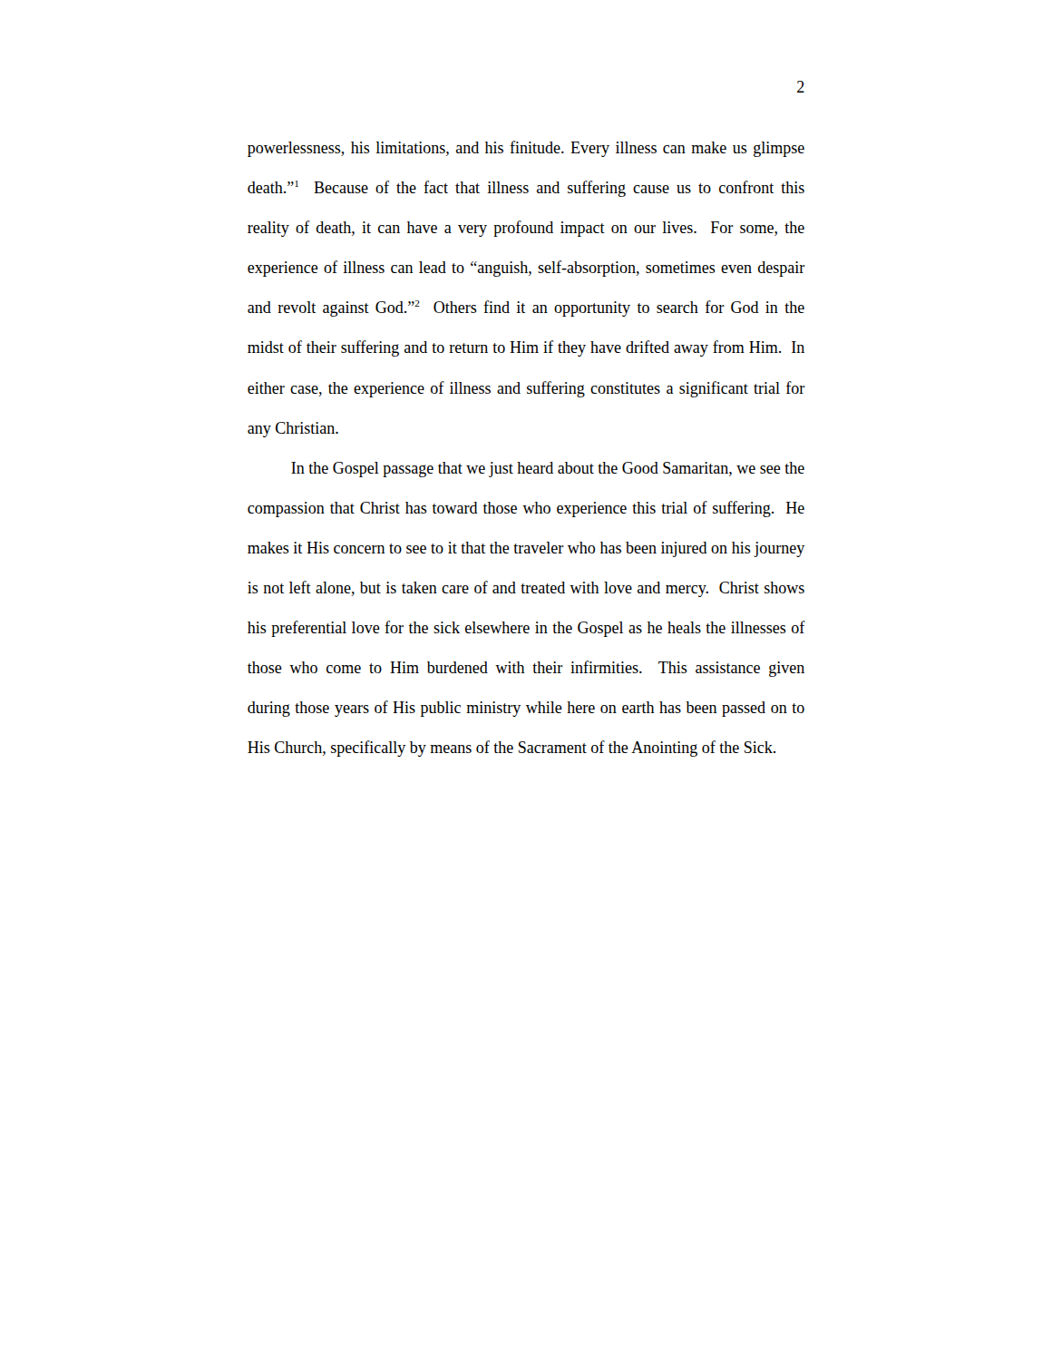2
powerlessness, his limitations, and his finitude. Every illness can make us glimpse death.”1 Because of the fact that illness and suffering cause us to confront this reality of death, it can have a very profound impact on our lives. For some, the experience of illness can lead to “anguish, self-absorption, sometimes even despair and revolt against God.”2 Others find it an opportunity to search for God in the midst of their suffering and to return to Him if they have drifted away from Him. In either case, the experience of illness and suffering constitutes a significant trial for any Christian.
In the Gospel passage that we just heard about the Good Samaritan, we see the compassion that Christ has toward those who experience this trial of suffering. He makes it His concern to see to it that the traveler who has been injured on his journey is not left alone, but is taken care of and treated with love and mercy. Christ shows his preferential love for the sick elsewhere in the Gospel as he heals the illnesses of those who come to Him burdened with their infirmities. This assistance given during those years of His public ministry while here on earth has been passed on to His Church, specifically by means of the Sacrament of the Anointing of the Sick.